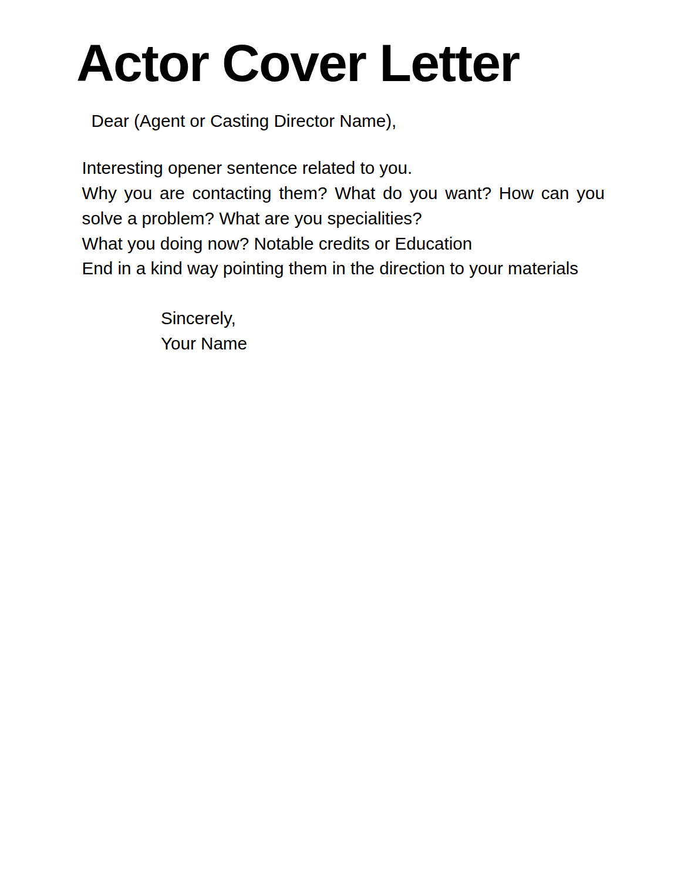Actor Cover Letter
Dear (Agent or Casting Director Name),
Interesting opener sentence related to you.
Why you are contacting them? What do you want? How can you solve a problem? What are you specialities?
What you doing now? Notable credits or Education
End in a kind way pointing them in the direction to your materials
Sincerely,
Your Name